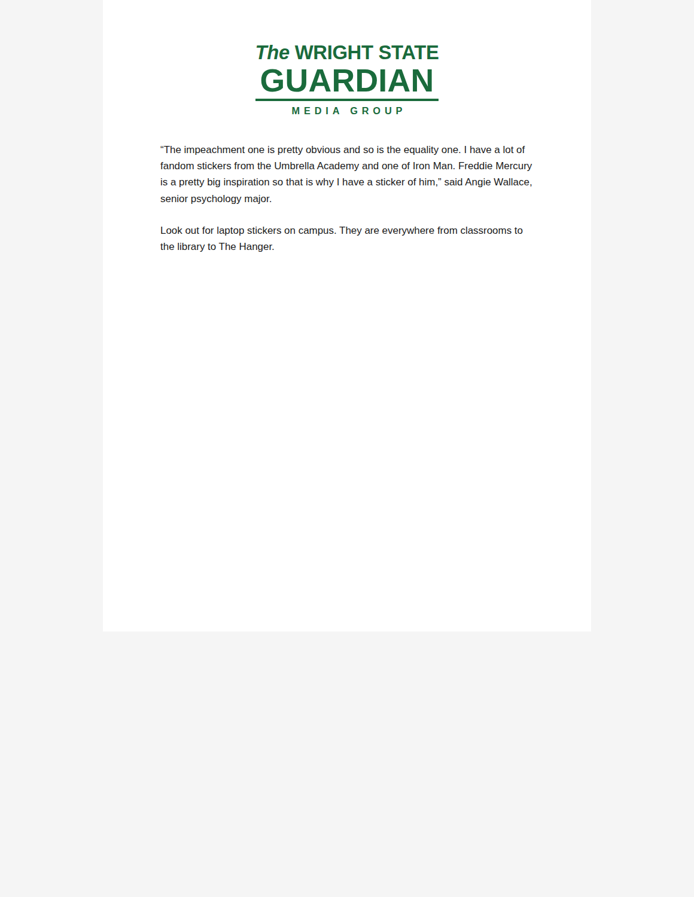The WRIGHT STATE
GUARDIAN
MEDIA GROUP
“The impeachment one is pretty obvious and so is the equality one. I have a lot of fandom stickers from the Umbrella Academy and one of Iron Man. Freddie Mercury is a pretty big inspiration so that is why I have a sticker of him,” said Angie Wallace, senior psychology major.
Look out for laptop stickers on campus. They are everywhere from classrooms to the library to The Hanger.